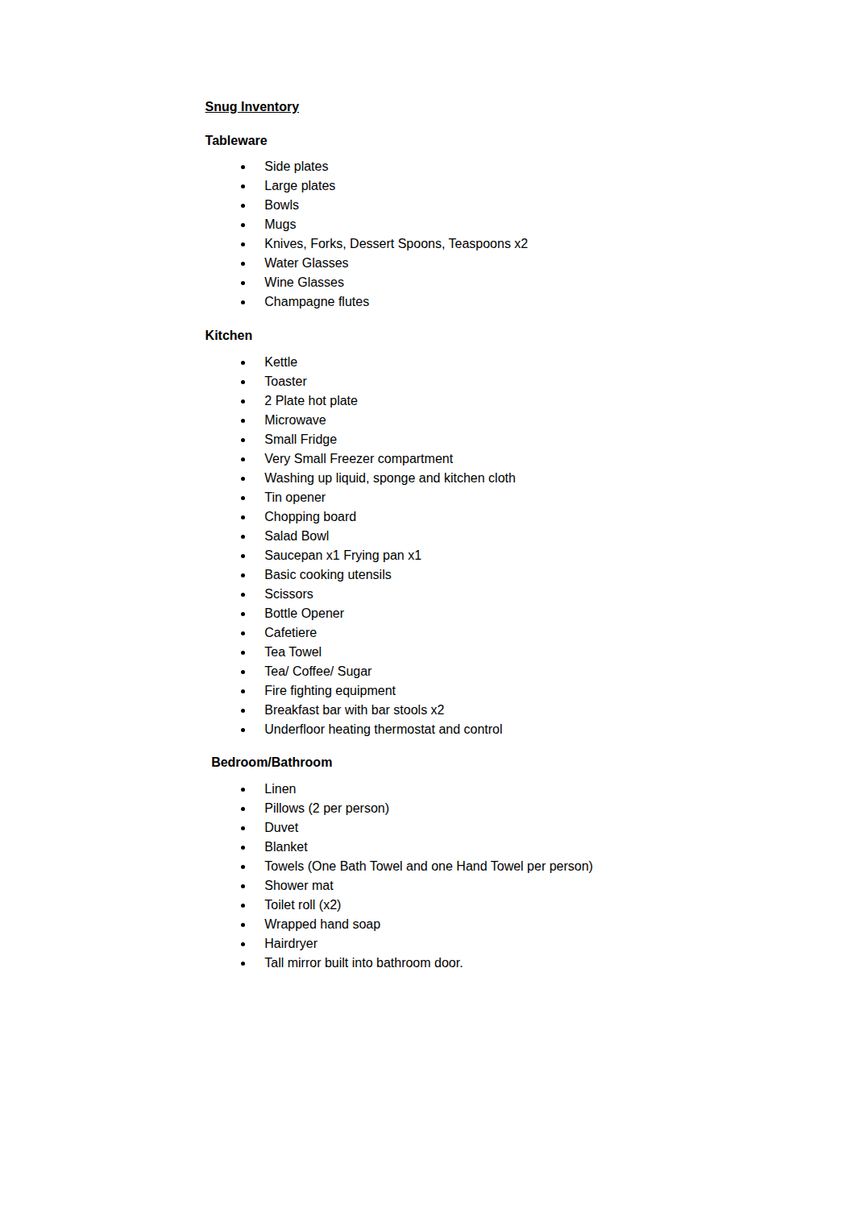Snug Inventory
Tableware
Side plates
Large plates
Bowls
Mugs
Knives, Forks, Dessert Spoons, Teaspoons x2
Water Glasses
Wine Glasses
Champagne flutes
Kitchen
Kettle
Toaster
2 Plate hot plate
Microwave
Small Fridge
Very Small Freezer compartment
Washing up liquid, sponge and kitchen cloth
Tin opener
Chopping board
Salad Bowl
Saucepan x1 Frying pan x1
Basic cooking utensils
Scissors
Bottle Opener
Cafetiere
Tea Towel
Tea/ Coffee/ Sugar
Fire fighting equipment
Breakfast bar with bar stools x2
Underfloor heating thermostat and control
Bedroom/Bathroom
Linen
Pillows (2 per person)
Duvet
Blanket
Towels (One Bath Towel and one Hand Towel per person)
Shower mat
Toilet roll (x2)
Wrapped hand soap
Hairdryer
Tall mirror built into bathroom door.